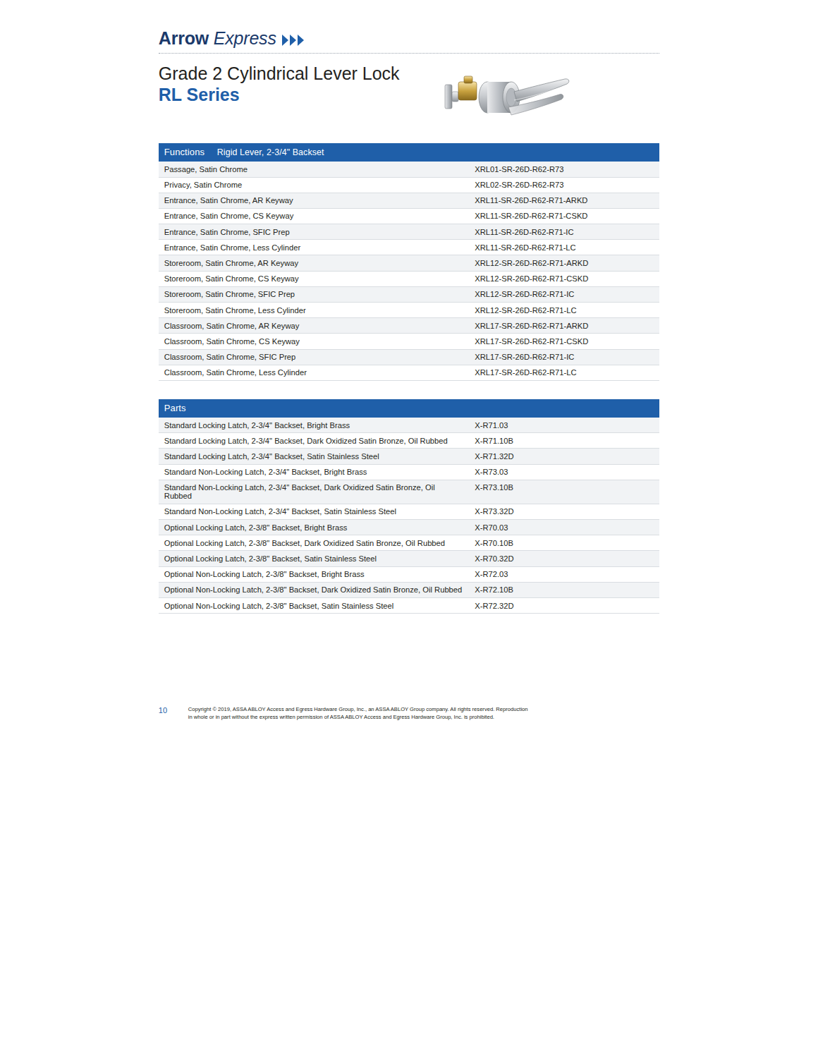Arrow Express
Grade 2 Cylindrical Lever Lock RL Series
Functions Rigid Lever, 2-3/4" Backset
| Passage, Satin Chrome | XRL01-SR-26D-R62-R73 |
| Privacy, Satin Chrome | XRL02-SR-26D-R62-R73 |
| Entrance, Satin Chrome, AR Keyway | XRL11-SR-26D-R62-R71-ARKD |
| Entrance, Satin Chrome, CS Keyway | XRL11-SR-26D-R62-R71-CSKD |
| Entrance, Satin Chrome, SFIC Prep | XRL11-SR-26D-R62-R71-IC |
| Entrance, Satin Chrome, Less Cylinder | XRL11-SR-26D-R62-R71-LC |
| Storeroom, Satin Chrome, AR Keyway | XRL12-SR-26D-R62-R71-ARKD |
| Storeroom, Satin Chrome, CS Keyway | XRL12-SR-26D-R62-R71-CSKD |
| Storeroom, Satin Chrome, SFIC Prep | XRL12-SR-26D-R62-R71-IC |
| Storeroom, Satin Chrome, Less Cylinder | XRL12-SR-26D-R62-R71-LC |
| Classroom, Satin Chrome, AR Keyway | XRL17-SR-26D-R62-R71-ARKD |
| Classroom, Satin Chrome, CS Keyway | XRL17-SR-26D-R62-R71-CSKD |
| Classroom, Satin Chrome, SFIC Prep | XRL17-SR-26D-R62-R71-IC |
| Classroom, Satin Chrome, Less Cylinder | XRL17-SR-26D-R62-R71-LC |
Parts
| Standard Locking Latch, 2-3/4" Backset, Bright Brass | X-R71.03 |
| Standard Locking Latch, 2-3/4" Backset, Dark Oxidized Satin Bronze, Oil Rubbed | X-R71.10B |
| Standard Locking Latch, 2-3/4" Backset, Satin Stainless Steel | X-R71.32D |
| Standard Non-Locking Latch, 2-3/4" Backset, Bright Brass | X-R73.03 |
| Standard Non-Locking Latch, 2-3/4" Backset, Dark Oxidized Satin Bronze, Oil Rubbed | X-R73.10B |
| Standard Non-Locking Latch, 2-3/4" Backset, Satin Stainless Steel | X-R73.32D |
| Optional Locking Latch, 2-3/8" Backset, Bright Brass | X-R70.03 |
| Optional Locking Latch, 2-3/8" Backset, Dark Oxidized Satin Bronze, Oil Rubbed | X-R70.10B |
| Optional Locking Latch, 2-3/8" Backset, Satin Stainless Steel | X-R70.32D |
| Optional Non-Locking Latch, 2-3/8" Backset, Bright Brass | X-R72.03 |
| Optional Non-Locking Latch, 2-3/8" Backset, Dark Oxidized Satin Bronze, Oil Rubbed | X-R72.10B |
| Optional Non-Locking Latch, 2-3/8" Backset, Satin Stainless Steel | X-R72.32D |
10
Copyright © 2019, ASSA ABLOY Access and Egress Hardware Group, Inc., an ASSA ABLOY Group company. All rights reserved. Reproduction
in whole or in part without the express written permission of ASSA ABLOY Access and Egress Hardware Group, Inc. is prohibited.